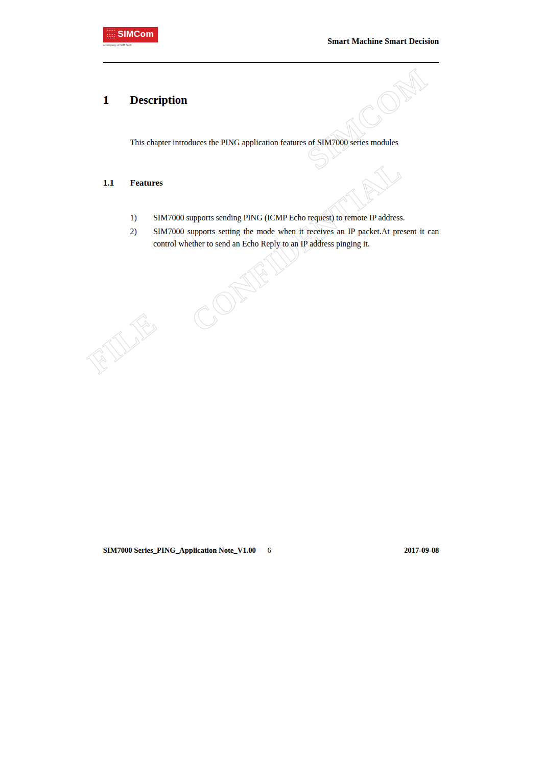SIMCOM
CONFIDENTIAL
FILE
::::: ::::: ::::: SIMCom
A company of SIM Tech
Smart Machine Smart Decision
1 Description
This chapter introduces the PING application features of SIM7000 series modules
1.1 Features
SIM7000 supports sending PING (ICMP Echo request) to remote IP address.
SIM7000 supports setting the mode when it receives an IP packet.At present it can control whether to send an Echo Reply to an IP address pinging it.
SIM7000 Series_PING_Application Note_V1.00 6 2017-09-08